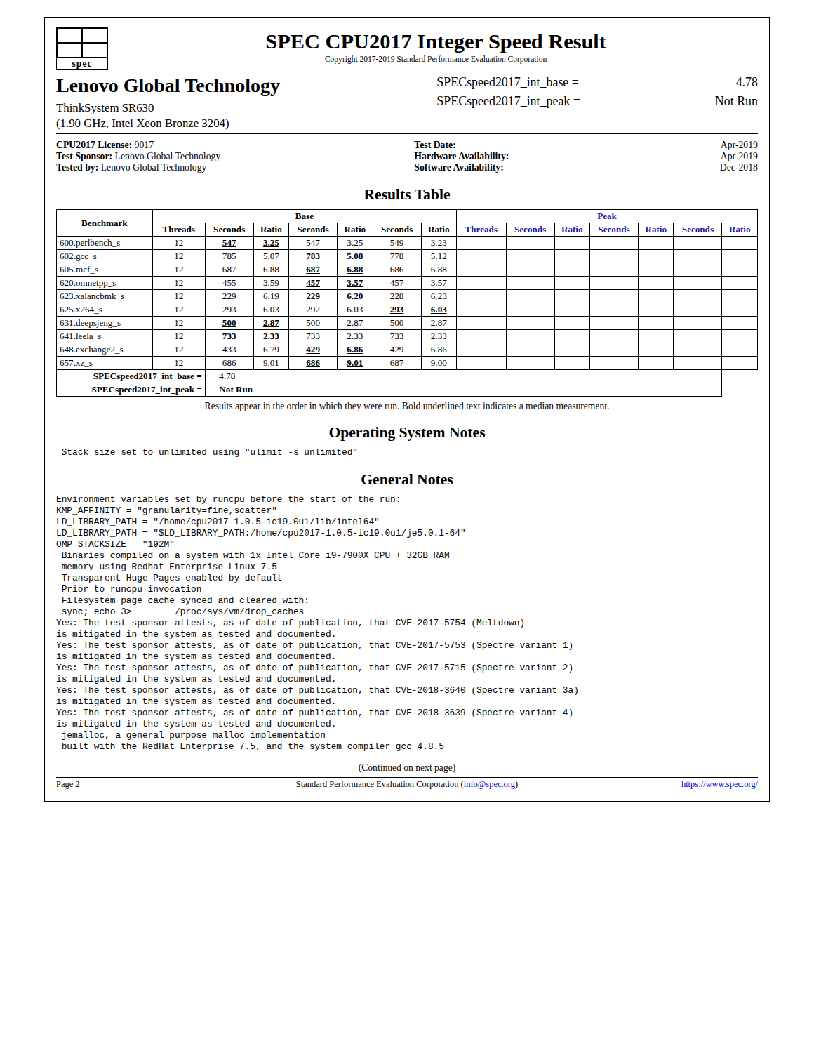spec
SPEC CPU2017 Integer Speed Result
Copyright 2017-2019 Standard Performance Evaluation Corporation
Lenovo Global Technology
ThinkSystem SR630
(1.90 GHz, Intel Xeon Bronze 3204)
SPECspeed2017_int_base = 4.78
SPECspeed2017_int_peak = Not Run
CPU2017 License: 9017
Test Sponsor: Lenovo Global Technology
Tested by: Lenovo Global Technology
Test Date: Apr-2019
Hardware Availability: Apr-2019
Software Availability: Dec-2018
Results Table
| Benchmark | Base | Peak |
| --- | --- | --- |
| Threads | Seconds | Ratio | Seconds | Ratio | Seconds | Ratio | Threads | Seconds | Ratio | Seconds | Ratio | Seconds | Ratio |
| 600.perlbench_s | 12 | 547 | 3.25 | 547 | 3.25 | 549 | 3.23 | | | | | | | |
| 602.gcc_s | 12 | 785 | 5.07 | 783 | 5.08 | 778 | 5.12 | | | | | | | |
| 605.mcf_s | 12 | 687 | 6.88 | 687 | 6.88 | 686 | 6.88 | | | | | | | |
| 620.omnetpp_s | 12 | 455 | 3.59 | 457 | 3.57 | 457 | 3.57 | | | | | | | |
| 623.xalancbmk_s | 12 | 229 | 6.19 | 229 | 6.20 | 228 | 6.23 | | | | | | | |
| 625.x264_s | 12 | 293 | 6.03 | 292 | 6.03 | 293 | 6.03 | | | | | | | |
| 631.deepsjeng_s | 12 | 500 | 2.87 | 500 | 2.87 | 500 | 2.87 | | | | | | | |
| 641.leela_s | 12 | 733 | 2.33 | 733 | 2.33 | 733 | 2.33 | | | | | | | |
| 648.exchange2_s | 12 | 433 | 6.79 | 429 | 6.86 | 429 | 6.86 | | | | | | | |
| 657.xz_s | 12 | 686 | 9.01 | 686 | 9.01 | 687 | 9.00 | | | | | | | |
| SPECspeed2017_int_base = | 4.78 |
| SPECspeed2017_int_peak = | Not Run |
Results appear in the order in which they were run. Bold underlined text indicates a median measurement.
Operating System Notes
 Stack size set to unlimited using "ulimit -s unlimited"
General Notes
Environment variables set by runcpu before the start of the run:
KMP_AFFINITY = "granularity=fine,scatter"
LD_LIBRARY_PATH = "/home/cpu2017-1.0.5-ic19.0u1/lib/intel64"
LD_LIBRARY_PATH = "$LD_LIBRARY_PATH:/home/cpu2017-1.0.5-ic19.0u1/je5.0.1-64"
OMP_STACKSIZE = "192M"
 Binaries compiled on a system with 1x Intel Core i9-7900X CPU + 32GB RAM
 memory using Redhat Enterprise Linux 7.5
 Transparent Huge Pages enabled by default
 Prior to runcpu invocation
 Filesystem page cache synced and cleared with:
 sync; echo 3>        /proc/sys/vm/drop_caches
Yes: The test sponsor attests, as of date of publication, that CVE-2017-5754 (Meltdown)
is mitigated in the system as tested and documented.
Yes: The test sponsor attests, as of date of publication, that CVE-2017-5753 (Spectre variant 1)
is mitigated in the system as tested and documented.
Yes: The test sponsor attests, as of date of publication, that CVE-2017-5715 (Spectre variant 2)
is mitigated in the system as tested and documented.
Yes: The test sponsor attests, as of date of publication, that CVE-2018-3640 (Spectre variant 3a)
is mitigated in the system as tested and documented.
Yes: The test sponsor attests, as of date of publication, that CVE-2018-3639 (Spectre variant 4)
is mitigated in the system as tested and documented.
 jemalloc, a general purpose malloc implementation
 built with the RedHat Enterprise 7.5, and the system compiler gcc 4.8.5
(Continued on next page)
Page 2
Standard Performance Evaluation Corporation (info@spec.org)
https://www.spec.org/